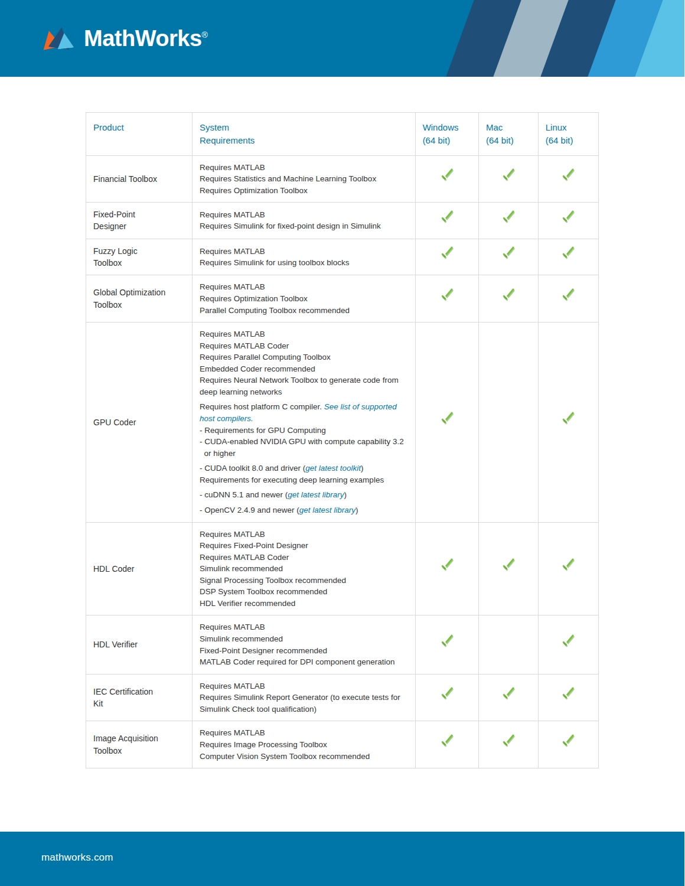MathWorks®
| Product | System Requirements | Windows (64 bit) | Mac (64 bit) | Linux (64 bit) |
| --- | --- | --- | --- | --- |
| Financial Toolbox | Requires MATLAB Requires Statistics and Machine Learning Toolbox Requires Optimization Toolbox | | | |
| Fixed-Point Designer | Requires MATLAB Requires Simulink for fixed-point design in Simulink | | | |
| Fuzzy Logic Toolbox | Requires MATLAB Requires Simulink for using toolbox blocks | | | |
| Global Optimization Toolbox | Requires MATLAB Requires Optimization Toolbox Parallel Computing Toolbox recommended | | | |
| GPU Coder | Requires MATLAB Requires MATLAB Coder Requires Parallel Computing Toolbox Embedded Coder recommended Requires Neural Network Toolbox to generate code from deep learning networks Requires host platform C compiler. See list of supported host compilers. - Requirements for GPU Computing - CUDA-enabled NVIDIA GPU with compute capability 3.2 or higher - CUDA toolkit 8.0 and driver ( get latest toolkit ) Requirements for executing deep learning examples - cuDNN 5.1 and newer ( get latest library ) - OpenCV 2.4.9 and newer ( get latest library ) | | | |
| HDL Coder | Requires MATLAB Requires Fixed-Point Designer Requires MATLAB Coder Simulink recommended Signal Processing Toolbox recommended DSP System Toolbox recommended HDL Verifier recommended | | | |
| HDL Verifier | Requires MATLAB Simulink recommended Fixed-Point Designer recommended MATLAB Coder required for DPI component generation | | | |
| IEC Certification Kit | Requires MATLAB Requires Simulink Report Generator (to execute tests for Simulink Check tool qualification) | | | |
| Image Acquisition Toolbox | Requires MATLAB Requires Image Processing Toolbox Computer Vision System Toolbox recommended | | | |
mathworks.com